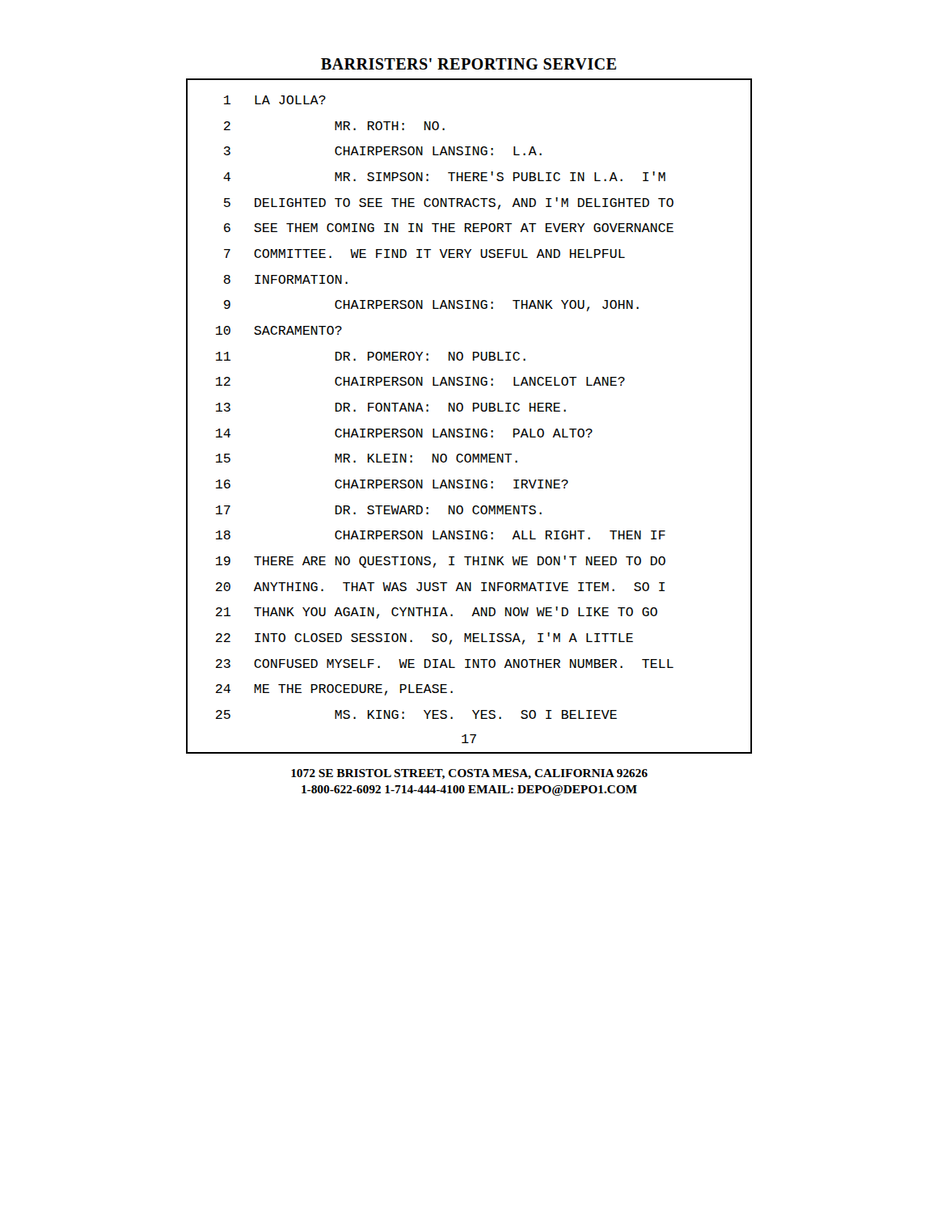BARRISTERS' REPORTING SERVICE
| 1 | LA JOLLA? |
| 2 | MR. ROTH: NO. |
| 3 | CHAIRPERSON LANSING: L.A. |
| 4 | MR. SIMPSON: THERE'S PUBLIC IN L.A. I'M |
| 5 | DELIGHTED TO SEE THE CONTRACTS, AND I'M DELIGHTED TO |
| 6 | SEE THEM COMING IN IN THE REPORT AT EVERY GOVERNANCE |
| 7 | COMMITTEE. WE FIND IT VERY USEFUL AND HELPFUL |
| 8 | INFORMATION. |
| 9 | CHAIRPERSON LANSING: THANK YOU, JOHN. |
| 10 | SACRAMENTO? |
| 11 | DR. POMEROY: NO PUBLIC. |
| 12 | CHAIRPERSON LANSING: LANCELOT LANE? |
| 13 | DR. FONTANA: NO PUBLIC HERE. |
| 14 | CHAIRPERSON LANSING: PALO ALTO? |
| 15 | MR. KLEIN: NO COMMENT. |
| 16 | CHAIRPERSON LANSING: IRVINE? |
| 17 | DR. STEWARD: NO COMMENTS. |
| 18 | CHAIRPERSON LANSING: ALL RIGHT. THEN IF |
| 19 | THERE ARE NO QUESTIONS, I THINK WE DON'T NEED TO DO |
| 20 | ANYTHING. THAT WAS JUST AN INFORMATIVE ITEM. SO I |
| 21 | THANK YOU AGAIN, CYNTHIA. AND NOW WE'D LIKE TO GO |
| 22 | INTO CLOSED SESSION. SO, MELISSA, I'M A LITTLE |
| 23 | CONFUSED MYSELF. WE DIAL INTO ANOTHER NUMBER. TELL |
| 24 | ME THE PROCEDURE, PLEASE. |
| 25 | MS. KING: YES. YES. SO I BELIEVE |
17
1072 SE BRISTOL STREET, COSTA MESA, CALIFORNIA 92626
1-800-622-6092 1-714-444-4100 EMAIL: DEPO@DEPO1.COM